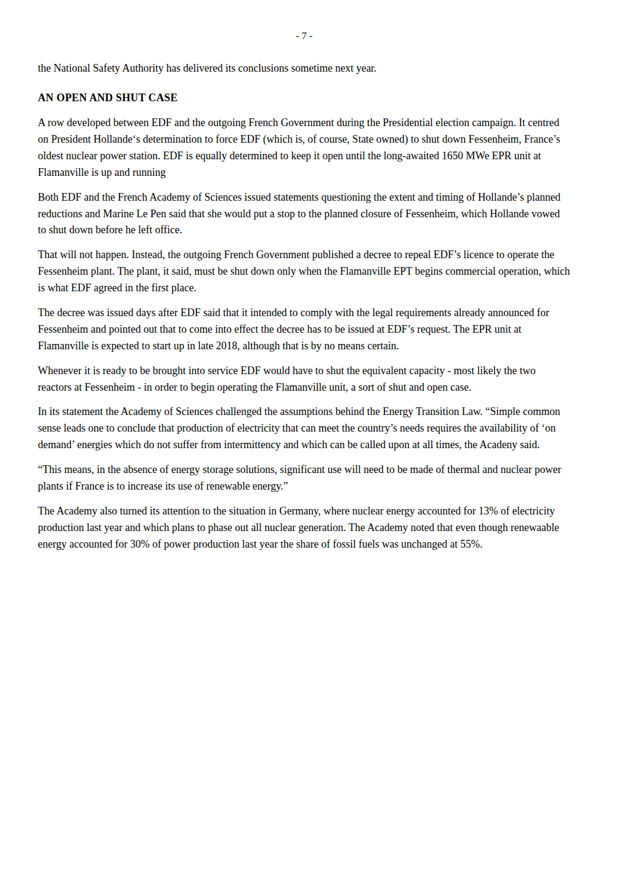- 7 -
the National Safety Authority has delivered its conclusions sometime next year.
AN OPEN AND SHUT CASE
A row developed between EDF and the outgoing French Government during the Presidential election campaign. It centred on President Hollande‘s determination to force EDF (which is, of course, State owned) to shut down Fessenheim, France’s oldest nuclear power station. EDF is equally determined to keep it open until the long-awaited 1650 MWe EPR unit at Flamanville is up and running
Both EDF and the French Academy of Sciences issued statements questioning the extent and timing of Hollande’s planned reductions and Marine Le Pen said that she would put a stop to the planned closure of Fessenheim, which Hollande vowed to shut down before he left office.
That will not happen. Instead, the outgoing French Government published a decree to repeal EDF’s licence to operate the Fessenheim plant. The plant, it said, must be shut down only when the Flamanville EPT begins commercial operation, which is what EDF agreed in the first place.
The decree was issued days after EDF said that it intended to comply with the legal requirements already announced for Fessenheim and pointed out that to come into effect the decree has to be issued at EDF’s request. The EPR unit at Flamanville is expected to start up in late 2018, although that is by no means certain.
Whenever it is ready to be brought into service EDF would have to shut the equivalent capacity - most likely the two reactors at Fessenheim - in order to begin operating the Flamanville unit, a sort of shut and open case.
In its statement the Academy of Sciences challenged the assumptions behind the Energy Transition Law. “Simple common sense leads one to conclude that production of electricity that can meet the country’s needs requires the availability of ‘on demand’ energies which do not suffer from intermittency and which can be called upon at all times, the Acadeny said.
“This means, in the absence of energy storage solutions, significant use will need to be made of thermal and nuclear power plants if France is to increase its use of renewable energy.”
The Academy also turned its attention to the situation in Germany, where nuclear energy accounted for 13% of electricity production last year and which plans to phase out all nuclear generation. The Academy noted that even though renewaable energy accounted for 30% of power production last year the share of fossil fuels was unchanged at 55%.